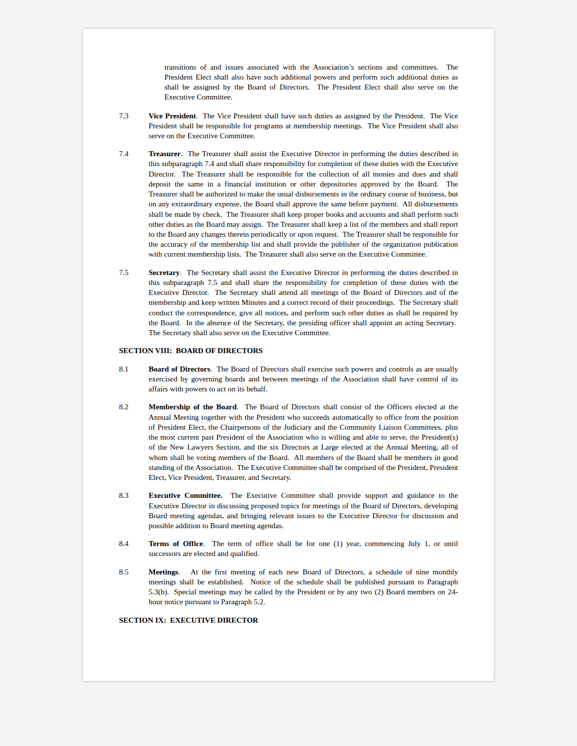transitions of and issues associated with the Association’s sections and committees. The President Elect shall also have such additional powers and perform such additional duties as shall be assigned by the Board of Directors. The President Elect shall also serve on the Executive Committee.
7.3
Vice President. The Vice President shall have such duties as assigned by the President. The Vice President shall be responsible for programs at membership meetings. The Vice President shall also serve on the Executive Committee.
7.4
Treasurer. The Treasurer shall assist the Executive Director in performing the duties described in this subparagraph 7.4 and shall share responsibility for completion of these duties with the Executive Director. The Treasurer shall be responsible for the collection of all monies and dues and shall deposit the same in a financial institution or other depositories approved by the Board. The Treasurer shall be authorized to make the usual disbursements in the ordinary course of business, but on any extraordinary expense, the Board shall approve the same before payment. All disbursements shall be made by check. The Treasurer shall keep proper books and accounts and shall perform such other duties as the Board may assign. The Treasurer shall keep a list of the members and shall report to the Board any changes therein periodically or upon request. The Treasurer shall be responsible for the accuracy of the membership list and shall provide the publisher of the organization publication with current membership lists. The Treasurer shall also serve on the Executive Committee.
7.5
Secretary. The Secretary shall assist the Executive Director in performing the duties described in this subparagraph 7.5 and shall share the responsibility for completion of these duties with the Executive Director. The Secretary shall attend all meetings of the Board of Directors and of the membership and keep written Minutes and a correct record of their proceedings. The Secretary shall conduct the correspondence, give all notices, and perform such other duties as shall be required by the Board. In the absence of the Secretary, the presiding officer shall appoint an acting Secretary. The Secretary shall also serve on the Executive Committee.
SECTION VIII: BOARD OF DIRECTORS
8.1
Board of Directors. The Board of Directors shall exercise such powers and controls as are usually exercised by governing boards and between meetings of the Association shall have control of its affairs with powers to act on its behalf.
8.2
Membership of the Board. The Board of Directors shall consist of the Officers elected at the Annual Meeting together with the President who succeeds automatically to office from the position of President Elect, the Chairpersons of the Judiciary and the Community Liaison Committees, plus the most current past President of the Association who is willing and able to serve, the President(s) of the New Lawyers Section, and the six Directors at Large elected at the Annual Meeting, all of whom shall be voting members of the Board. All members of the Board shall be members in good standing of the Association. The Executive Committee shall be comprised of the President, President Elect, Vice President, Treasurer, and Secretary.
8.3
Executive Committee. The Executive Committee shall provide support and guidance to the Executive Director in discussing proposed topics for meetings of the Board of Directors, developing Board meeting agendas, and bringing relevant issues to the Executive Director for discussion and possible addition to Board meeting agendas.
8.4
Terms of Office. The term of office shall be for one (1) year, commencing July 1, or until successors are elected and qualified.
8.5
Meetings. At the first meeting of each new Board of Directors, a schedule of nine monthly meetings shall be established. Notice of the schedule shall be published pursuant to Paragraph 5.3(b). Special meetings may be called by the President or by any two (2) Board members on 24-hour notice pursuant to Paragraph 5.2.
SECTION IX: EXECUTIVE DIRECTOR